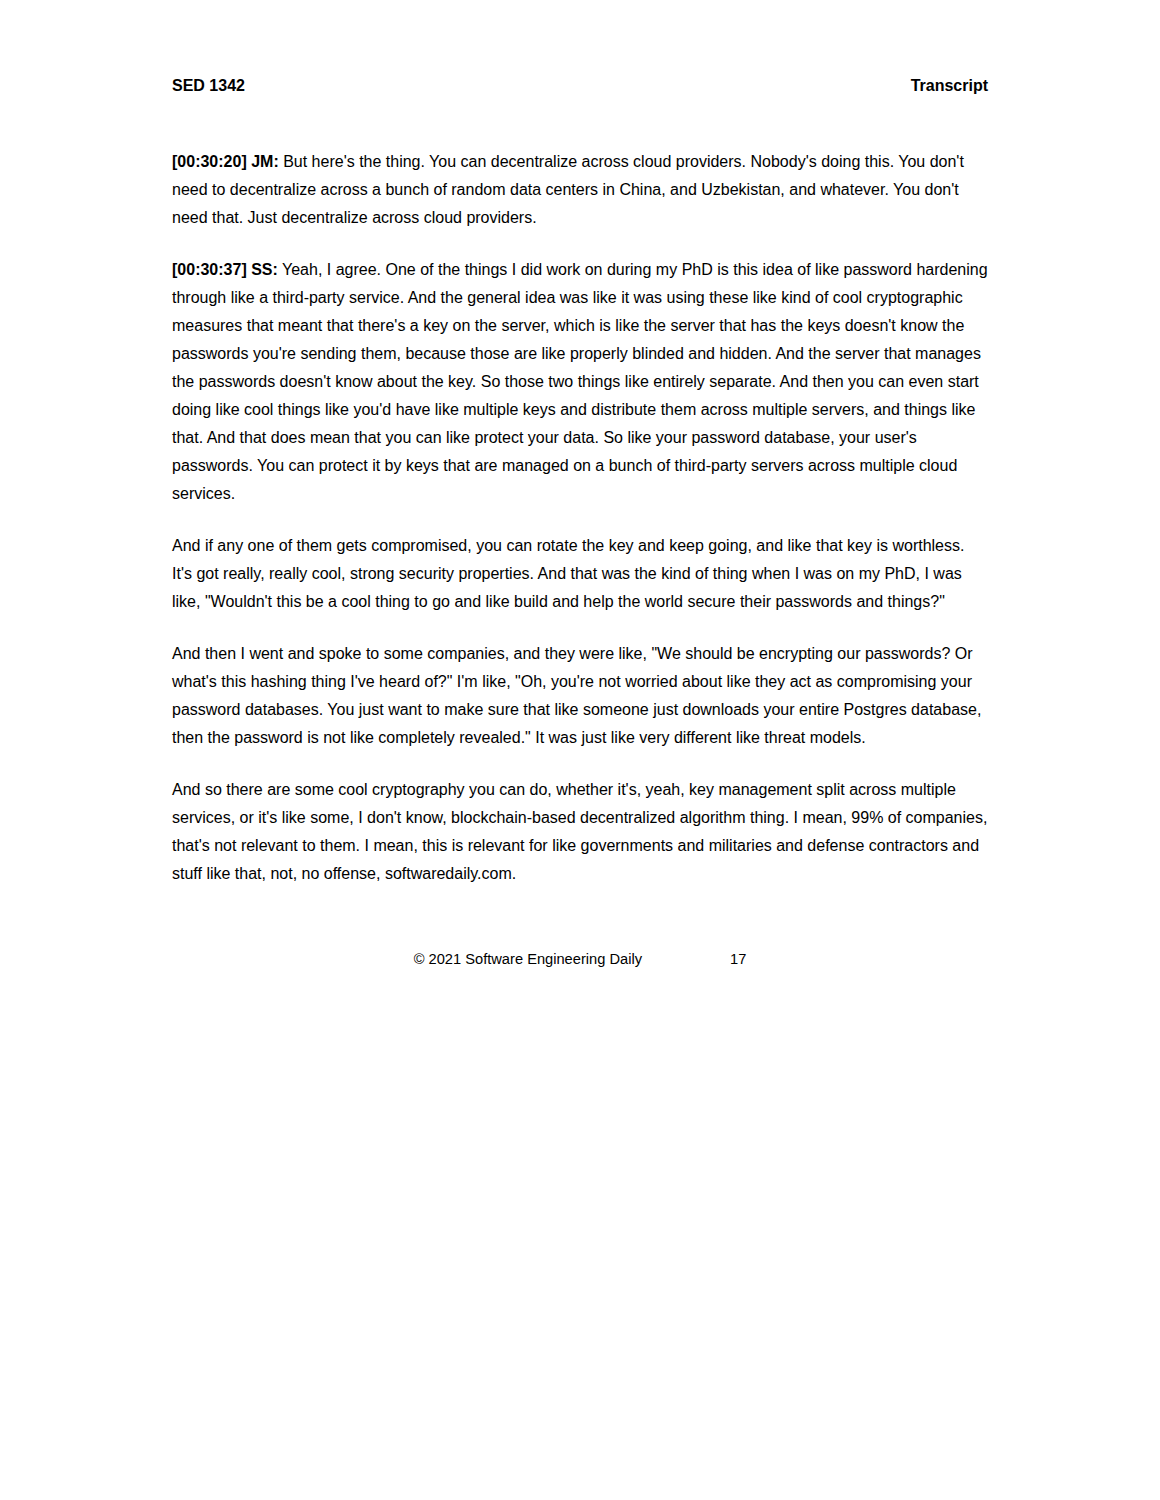SED 1342 Transcript
[00:30:20] JM: But here's the thing. You can decentralize across cloud providers. Nobody's doing this. You don't need to decentralize across a bunch of random data centers in China, and Uzbekistan, and whatever. You don't need that. Just decentralize across cloud providers.
[00:30:37] SS: Yeah, I agree. One of the things I did work on during my PhD is this idea of like password hardening through like a third-party service. And the general idea was like it was using these like kind of cool cryptographic measures that meant that there's a key on the server, which is like the server that has the keys doesn't know the passwords you're sending them, because those are like properly blinded and hidden. And the server that manages the passwords doesn't know about the key. So those two things like entirely separate. And then you can even start doing like cool things like you'd have like multiple keys and distribute them across multiple servers, and things like that. And that does mean that you can like protect your data. So like your password database, your user's passwords. You can protect it by keys that are managed on a bunch of third-party servers across multiple cloud services.
And if any one of them gets compromised, you can rotate the key and keep going, and like that key is worthless. It's got really, really cool, strong security properties. And that was the kind of thing when I was on my PhD, I was like, "Wouldn't this be a cool thing to go and like build and help the world secure their passwords and things?"
And then I went and spoke to some companies, and they were like, "We should be encrypting our passwords? Or what's this hashing thing I've heard of?" I'm like, "Oh, you're not worried about like they act as compromising your password databases. You just want to make sure that like someone just downloads your entire Postgres database, then the password is not like completely revealed." It was just like very different like threat models.
And so there are some cool cryptography you can do, whether it's, yeah, key management split across multiple services, or it's like some, I don't know, blockchain-based decentralized algorithm thing. I mean, 99% of companies, that's not relevant to them. I mean, this is relevant for like governments and militaries and defense contractors and stuff like that, not, no offense, softwaredaily.com.
© 2021 Software Engineering Daily 17